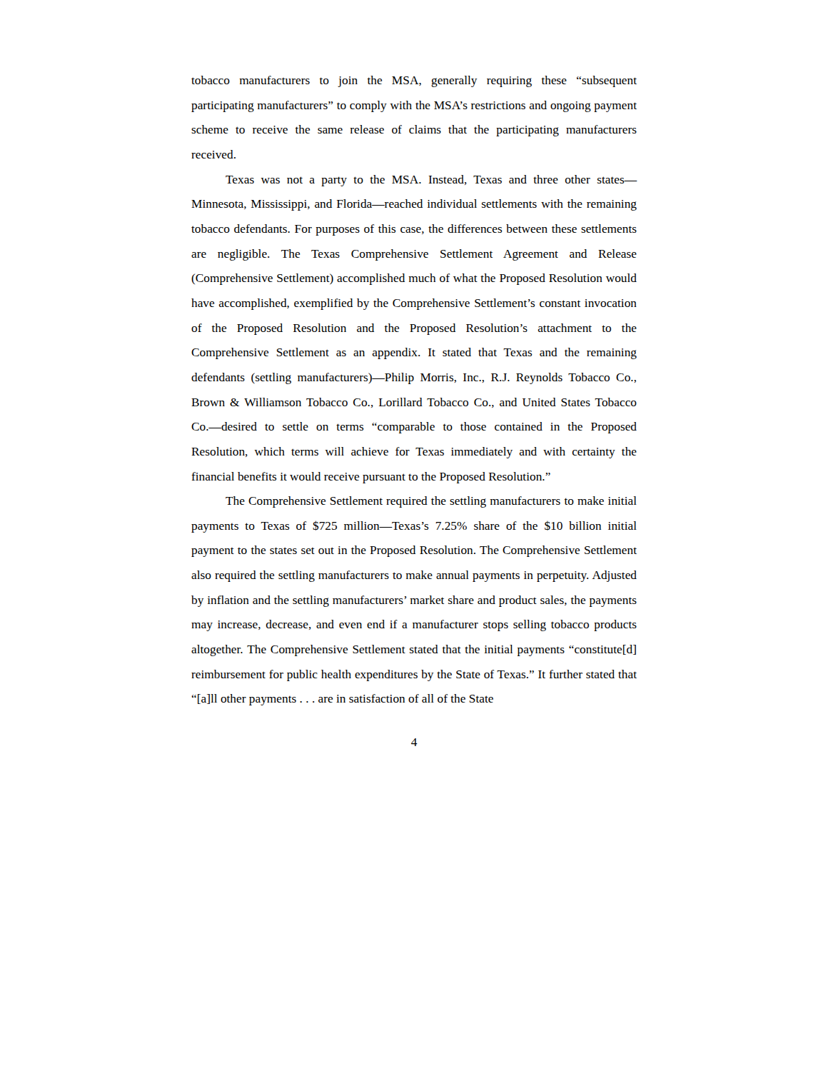tobacco manufacturers to join the MSA, generally requiring these “subsequent participating manufacturers” to comply with the MSA’s restrictions and ongoing payment scheme to receive the same release of claims that the participating manufacturers received.
Texas was not a party to the MSA. Instead, Texas and three other states—Minnesota, Mississippi, and Florida—reached individual settlements with the remaining tobacco defendants. For purposes of this case, the differences between these settlements are negligible. The Texas Comprehensive Settlement Agreement and Release (Comprehensive Settlement) accomplished much of what the Proposed Resolution would have accomplished, exemplified by the Comprehensive Settlement’s constant invocation of the Proposed Resolution and the Proposed Resolution’s attachment to the Comprehensive Settlement as an appendix. It stated that Texas and the remaining defendants (settling manufacturers)—Philip Morris, Inc., R.J. Reynolds Tobacco Co., Brown & Williamson Tobacco Co., Lorillard Tobacco Co., and United States Tobacco Co.—desired to settle on terms “comparable to those contained in the Proposed Resolution, which terms will achieve for Texas immediately and with certainty the financial benefits it would receive pursuant to the Proposed Resolution.”
The Comprehensive Settlement required the settling manufacturers to make initial payments to Texas of $725 million—Texas’s 7.25% share of the $10 billion initial payment to the states set out in the Proposed Resolution. The Comprehensive Settlement also required the settling manufacturers to make annual payments in perpetuity. Adjusted by inflation and the settling manufacturers’ market share and product sales, the payments may increase, decrease, and even end if a manufacturer stops selling tobacco products altogether. The Comprehensive Settlement stated that the initial payments “constitute[d] reimbursement for public health expenditures by the State of Texas.” It further stated that “[a]ll other payments . . . are in satisfaction of all of the State
4